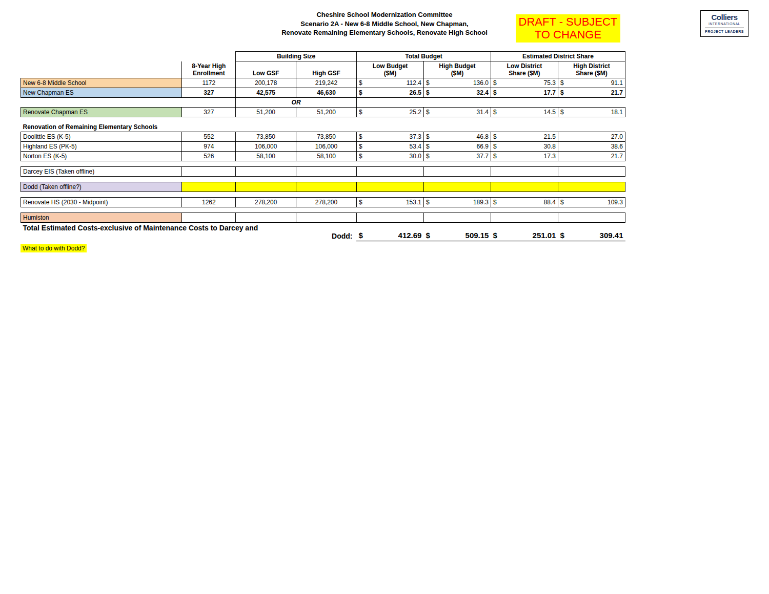Cheshire School Modernization Committee
Scenario 2A - New 6-8 Middle School, New Chapman,
Renovate Remaining Elementary Schools, Renovate High School
DRAFT - SUBJECT
TO CHANGE
Colliers
INTERNATIONAL
PROJECT LEADERS
| | | Building Size | Total Budget | Estimated District Share |
| | 8-Year High Enrollment | Low GSF | High GSF | Low Budget ($M) | High Budget ($M) | Low District Share ($M) | High District Share ($M) |
| New 6-8 Middle School | 1172 | 200,178 | 219,242 | $ 112.4 | $ 136.0 | $ 75.3 | $ 91.1 |
| New Chapman ES | 327 | 42,575 | 46,630 | $ 26.5 | $ 32.4 | $ 17.7 | $ 21.7 |
| | | OR | | | | |
| Renovate Chapman ES | 327 | 51,200 | 51,200 | $ 25.2 | $ 31.4 | $ 14.5 | $ 18.1 |
| Renovation of Remaining Elementary Schools | | | | | | | |
| Doolittle ES (K-5) | 552 | 73,850 | 73,850 | $ 37.3 | $ 46.8 | $ 21.5 | 27.0 |
| Highland ES (PK-5) | 974 | 106,000 | 106,000 | $ 53.4 | $ 66.9 | $ 30.8 | 38.6 |
| Norton ES (K-5) | 526 | 58,100 | 58,100 | $ 30.0 | $ 37.7 | $ 17.3 | 21.7 |
| Darcey EIS (Taken offline) | | | | | | | |
| Dodd (Taken offline?) | | | | | | | |
| Renovate HS (2030 - Midpoint) | 1262 | 278,200 | 278,200 | $ 153.1 | $ 189.3 | $ 88.4 | $ 109.3 |
| Humiston | | | | | | | |
| Total Estimated Costs-exclusive of Maintenance Costs to Darcey and Dodd: | $ 412.69 | $ 509.15 | $ 251.01 | $ 309.41 |
What to do with Dodd?